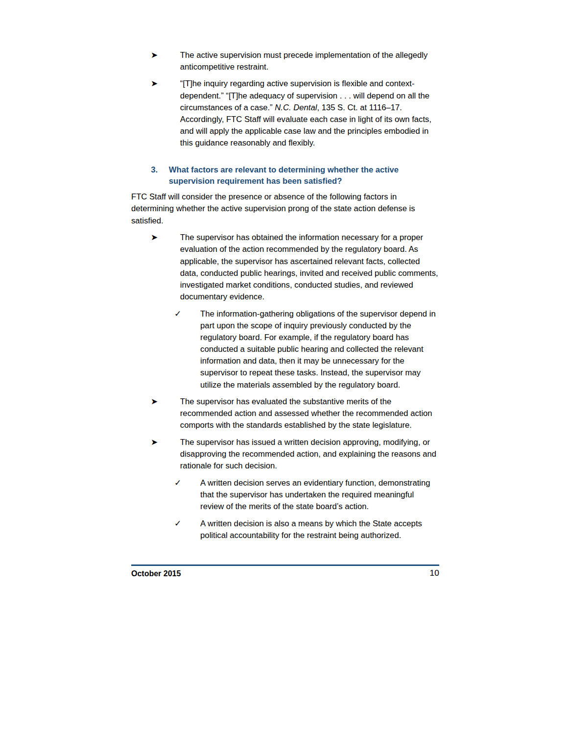➤The active supervision must precede implementation of the allegedly anticompetitive restraint.
➤“[T]he inquiry regarding active supervision is flexible and context-dependent.” “[T]he adequacy of supervision . . . will depend on all the circumstances of a case.” N.C. Dental, 135 S. Ct. at 1116–17. Accordingly, FTC Staff will evaluate each case in light of its own facts, and will apply the applicable case law and the principles embodied in this guidance reasonably and flexibly.
3. What factors are relevant to determining whether the active supervision requirement has been satisfied?
FTC Staff will consider the presence or absence of the following factors in determining whether the active supervision prong of the state action defense is satisfied.
➤The supervisor has obtained the information necessary for a proper evaluation of the action recommended by the regulatory board. As applicable, the supervisor has ascertained relevant facts, collected data, conducted public hearings, invited and received public comments, investigated market conditions, conducted studies, and reviewed documentary evidence.
✓The information-gathering obligations of the supervisor depend in part upon the scope of inquiry previously conducted by the regulatory board. For example, if the regulatory board has conducted a suitable public hearing and collected the relevant information and data, then it may be unnecessary for the supervisor to repeat these tasks. Instead, the supervisor may utilize the materials assembled by the regulatory board.
➤The supervisor has evaluated the substantive merits of the recommended action and assessed whether the recommended action comports with the standards established by the state legislature.
➤The supervisor has issued a written decision approving, modifying, or disapproving the recommended action, and explaining the reasons and rationale for such decision.
✓A written decision serves an evidentiary function, demonstrating that the supervisor has undertaken the required meaningful review of the merits of the state board’s action.
✓A written decision is also a means by which the State accepts political accountability for the restraint being authorized.
October 2015
10